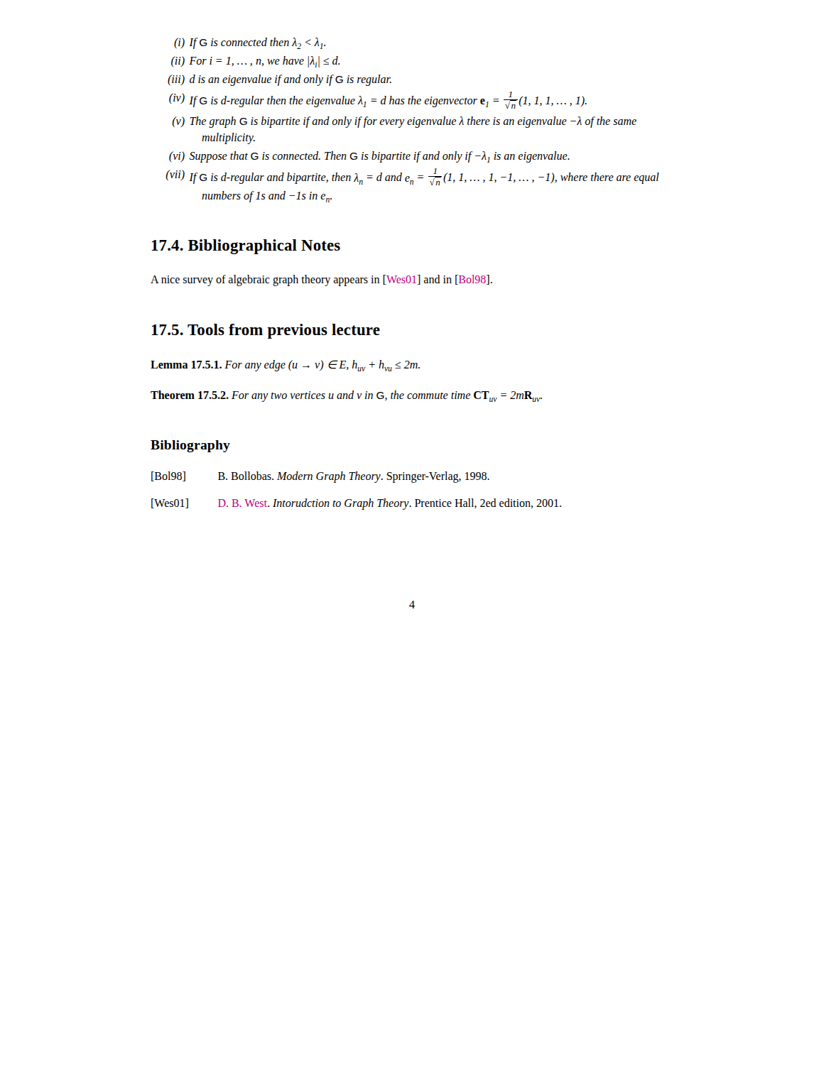(i)
If G is connected then λ2 < λ1.
(ii)
For i = 1, … , n, we have |λi| ≤ d.
(iii)
d is an eigenvalue if and only if G is regular.
(iv)
If G is d-regular then the eigenvalue λ1 = d has the eigenvector e1 = 1√n(1, 1, 1, … , 1).
(v)
The graph G is bipartite if and only if for every eigenvalue λ there is an eigenvalue −λ of the same
multiplicity.
(vi)
Suppose that G is connected. Then G is bipartite if and only if −λ1 is an eigenvalue.
(vii)
If G is d-regular and bipartite, then λn = d and en = 1√n(1, 1, … , 1, −1, … , −1), where there are equal
numbers of 1s and −1s in en.
17.4. Bibliographical Notes
A nice survey of algebraic graph theory appears in [Wes01] and in [Bol98].
17.5. Tools from previous lecture
Lemma 17.5.1. For any edge (u → v) ∈ E, huv + hvu ≤ 2m.
Theorem 17.5.2. For any two vertices u and v in G, the commute time CTuv = 2mRuv.
Bibliography
[Bol98]
B. Bollobas. Modern Graph Theory. Springer-Verlag, 1998.
[Wes01]
D. B. West. Intorudction to Graph Theory. Prentice Hall, 2ed edition, 2001.
4